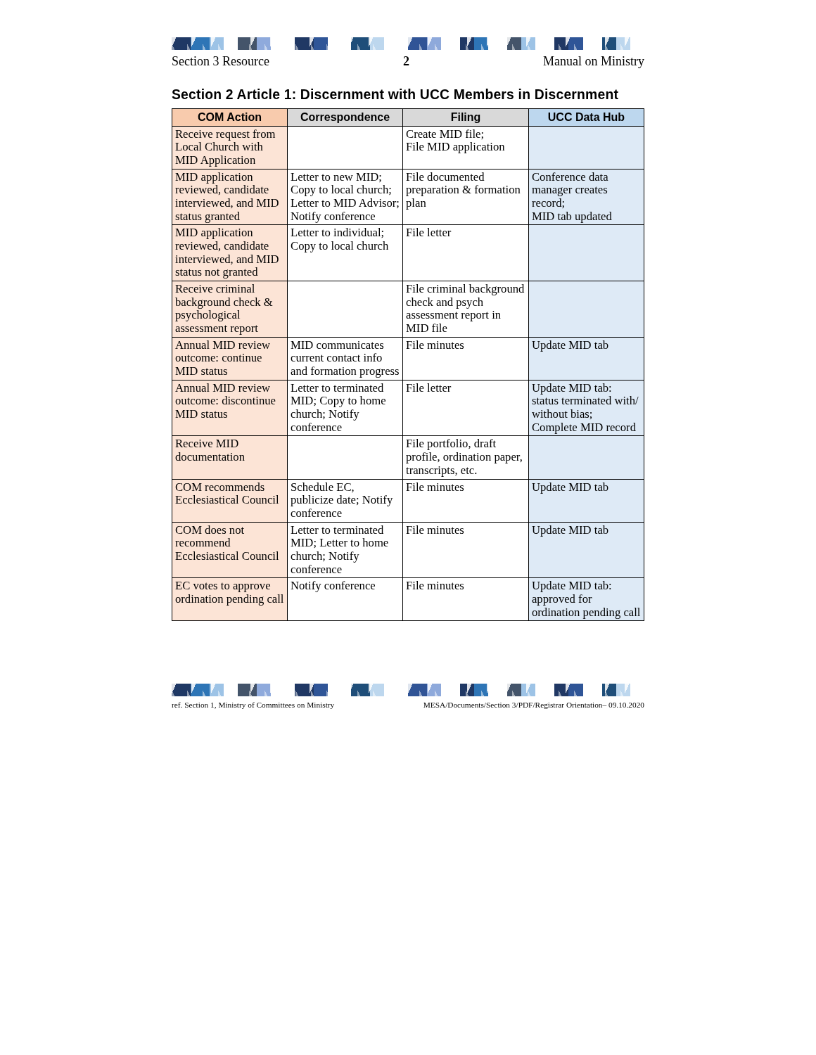Section 3 Resource
2
Manual on Ministry
Section 2 Article 1: Discernment with UCC Members in Discernment
| COM Action | Correspondence | Filing | UCC Data Hub |
| --- | --- | --- | --- |
| Receive request from Local Church with MID Application | | Create MID file; File MID application | |
| MID application reviewed, candidate interviewed, and MID status granted | Letter to new MID; Copy to local church; Letter to MID Advisor; Notify conference | File documented preparation & formation plan | Conference data manager creates record; MID tab updated |
| MID application reviewed, candidate interviewed, and MID status not granted | Letter to individual; Copy to local church | File letter | |
| Receive criminal background check & psychological assessment report | | File criminal background check and psych assessment report in MID file | |
| Annual MID review outcome: continue MID status | MID communicates current contact info and formation progress | File minutes | Update MID tab |
| Annual MID review outcome: discontinue MID status | Letter to terminated MID; Copy to home church; Notify conference | File letter | Update MID tab: status terminated with/ without bias; Complete MID record |
| Receive MID documentation | | File portfolio, draft profile, ordination paper, transcripts, etc. | |
| COM recommends Ecclesiastical Council | Schedule EC, publicize date; Notify conference | File minutes | Update MID tab |
| COM does not recommend Ecclesiastical Council | Letter to terminated MID; Letter to home church; Notify conference | File minutes | Update MID tab |
| EC votes to approve ordination pending call | Notify conference | File minutes | Update MID tab: approved for ordination pending call |
ref. Section 1, Ministry of Committees on Ministry
MESA/Documents/Section 3/PDF/Registrar Orientation– 09.10.2020